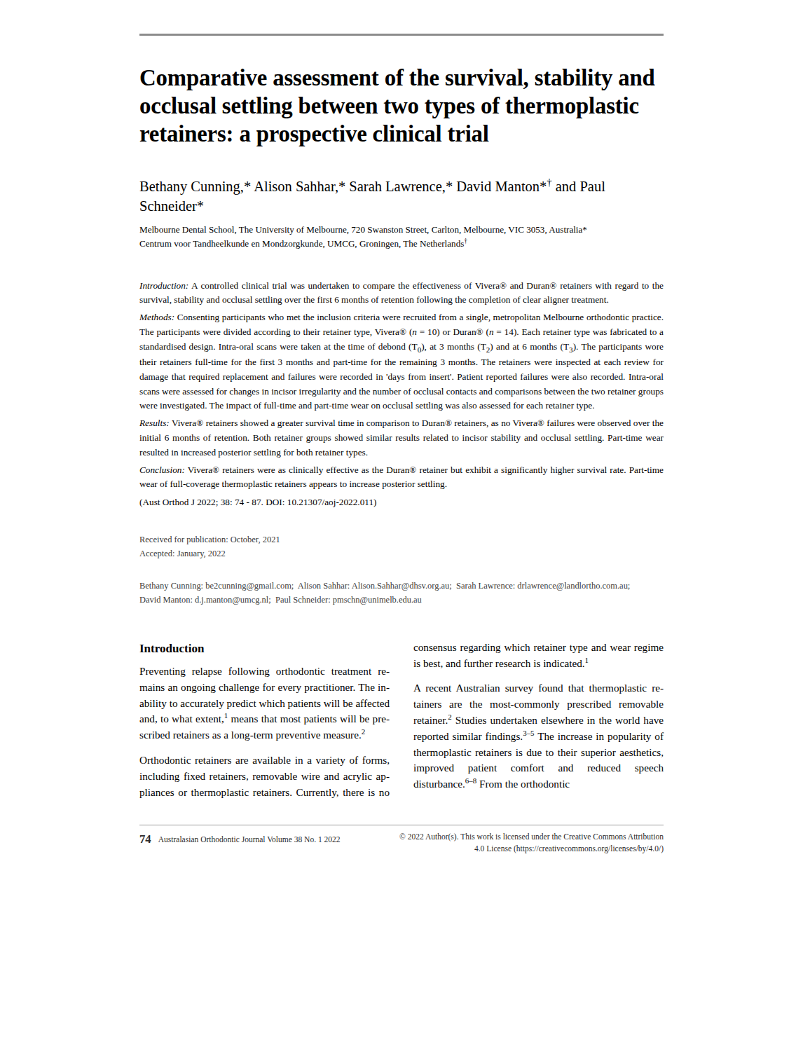Comparative assessment of the survival, stability and occlusal settling between two types of thermoplastic retainers: a prospective clinical trial
Bethany Cunning,* Alison Sahhar,* Sarah Lawrence,* David Manton*† and Paul Schneider*
Melbourne Dental School, The University of Melbourne, 720 Swanston Street, Carlton, Melbourne, VIC 3053, Australia*
Centrum voor Tandheelkunde en Mondzorgkunde, UMCG, Groningen, The Netherlands†
Introduction: A controlled clinical trial was undertaken to compare the effectiveness of Vivera® and Duran® retainers with regard to the survival, stability and occlusal settling over the first 6 months of retention following the completion of clear aligner treatment.
Methods: Consenting participants who met the inclusion criteria were recruited from a single, metropolitan Melbourne orthodontic practice. The participants were divided according to their retainer type, Vivera® (n = 10) or Duran® (n = 14). Each retainer type was fabricated to a standardised design. Intra-oral scans were taken at the time of debond (T0), at 3 months (T2) and at 6 months (T3). The participants wore their retainers full-time for the first 3 months and part-time for the remaining 3 months. The retainers were inspected at each review for damage that required replacement and failures were recorded in 'days from insert'. Patient reported failures were also recorded. Intra-oral scans were assessed for changes in incisor irregularity and the number of occlusal contacts and comparisons between the two retainer groups were investigated. The impact of full-time and part-time wear on occlusal settling was also assessed for each retainer type.
Results: Vivera® retainers showed a greater survival time in comparison to Duran® retainers, as no Vivera® failures were observed over the initial 6 months of retention. Both retainer groups showed similar results related to incisor stability and occlusal settling. Part-time wear resulted in increased posterior settling for both retainer types.
Conclusion: Vivera® retainers were as clinically effective as the Duran® retainer but exhibit a significantly higher survival rate. Part-time wear of full-coverage thermoplastic retainers appears to increase posterior settling.
(Aust Orthod J 2022; 38: 74 - 87. DOI: 10.21307/aoj-2022.011)
Received for publication: October, 2021
Accepted: January, 2022
Bethany Cunning: be2cunning@gmail.com; Alison Sahhar: Alison.Sahhar@dhsv.org.au; Sarah Lawrence: drlawrence@landlortho.com.au;
David Manton: d.j.manton@umcg.nl; Paul Schneider: pmschn@unimelb.edu.au
Introduction
Preventing relapse following orthodontic treatment remains an ongoing challenge for every practitioner. The inability to accurately predict which patients will be affected and, to what extent,1 means that most patients will be prescribed retainers as a long-term preventive measure.2
Orthodontic retainers are available in a variety of forms, including fixed retainers, removable wire and acrylic appliances or thermoplastic retainers. Currently, there is no consensus regarding which retainer type and wear regime is best, and further research is indicated.1
A recent Australian survey found that thermoplastic retainers are the most-commonly prescribed removable retainer.2 Studies undertaken elsewhere in the world have reported similar findings.3–5 The increase in popularity of thermoplastic retainers is due to their superior aesthetics, improved patient comfort and reduced speech disturbance.6–8 From the orthodontic
74 Australasian Orthodontic Journal Volume 38 No. 1 2022
© 2022 Author(s). This work is licensed under the Creative Commons Attribution 4.0 License (https://creativecommons.org/licenses/by/4.0/)